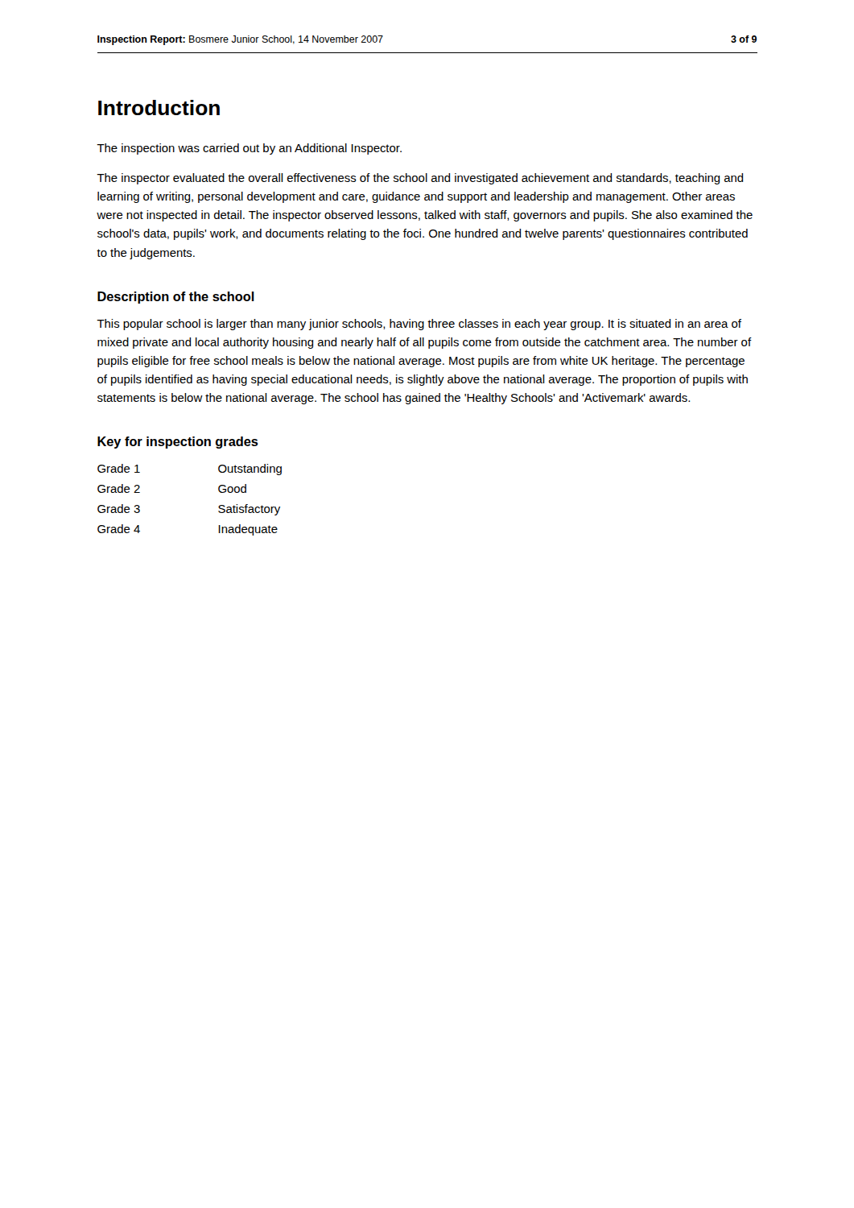Inspection Report: Bosmere Junior School, 14 November 2007
3 of 9
Introduction
The inspection was carried out by an Additional Inspector.
The inspector evaluated the overall effectiveness of the school and investigated achievement and standards, teaching and learning of writing, personal development and care, guidance and support and leadership and management. Other areas were not inspected in detail. The inspector observed lessons, talked with staff, governors and pupils. She also examined the school's data, pupils' work, and documents relating to the foci. One hundred and twelve parents' questionnaires contributed to the judgements.
Description of the school
This popular school is larger than many junior schools, having three classes in each year group. It is situated in an area of mixed private and local authority housing and nearly half of all pupils come from outside the catchment area. The number of pupils eligible for free school meals is below the national average. Most pupils are from white UK heritage. The percentage of pupils identified as having special educational needs, is slightly above the national average. The proportion of pupils with statements is below the national average. The school has gained the 'Healthy Schools' and 'Activemark' awards.
Key for inspection grades
| Grade 1 | Outstanding |
| Grade 2 | Good |
| Grade 3 | Satisfactory |
| Grade 4 | Inadequate |